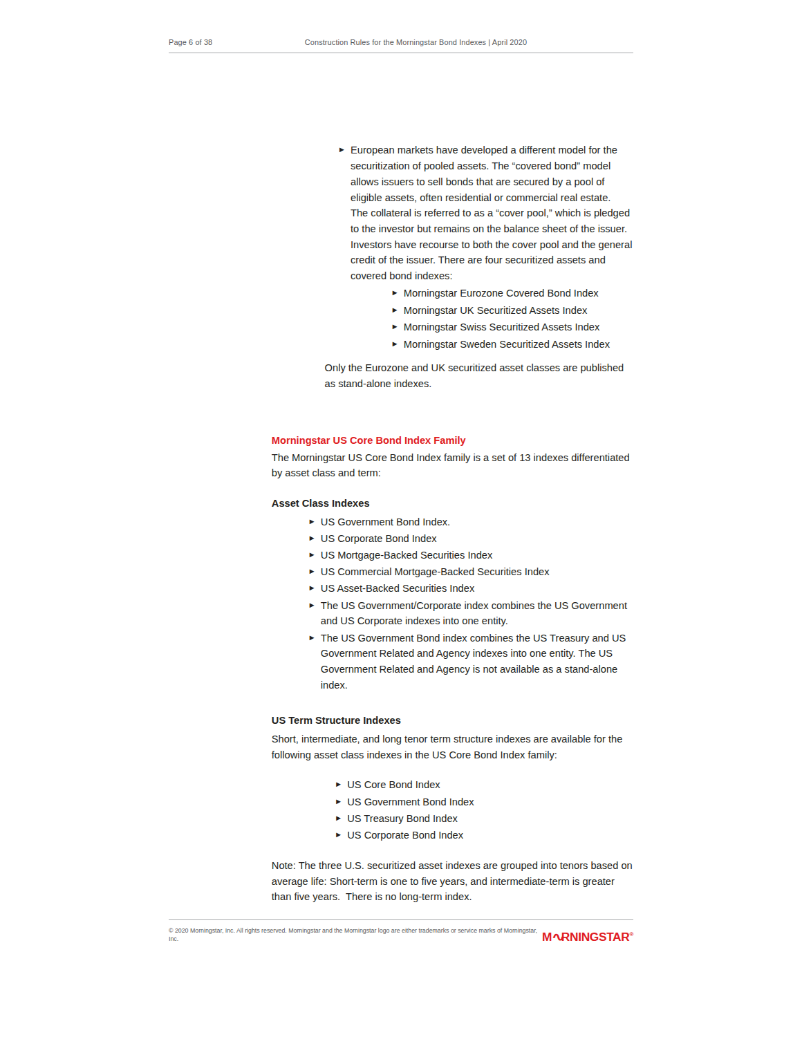Page 6 of 38
Construction Rules for the Morningstar Bond Indexes | April 2020
►
European markets have developed a different model for the securitization of pooled assets. The “covered bond” model allows issuers to sell bonds that are secured by a pool of eligible assets, often residential or commercial real estate. The collateral is referred to as a “cover pool,” which is pledged to the investor but remains on the balance sheet of the issuer. Investors have recourse to both the cover pool and the general credit of the issuer. There are four securitized assets and covered bond indexes:
►
Morningstar Eurozone Covered Bond Index
►
Morningstar UK Securitized Assets Index
►
Morningstar Swiss Securitized Assets Index
►
Morningstar Sweden Securitized Assets Index
Only the Eurozone and UK securitized asset classes are published as stand-alone indexes.
Morningstar US Core Bond Index Family
The Morningstar US Core Bond Index family is a set of 13 indexes differentiated by asset class and term:
Asset Class Indexes
►
US Government Bond Index.
►
US Corporate Bond Index
►
US Mortgage-Backed Securities Index
►
US Commercial Mortgage-Backed Securities Index
►
US Asset-Backed Securities Index
►
The US Government/Corporate index combines the US Government and US Corporate indexes into one entity.
►
The US Government Bond index combines the US Treasury and US Government Related and Agency indexes into one entity. The US Government Related and Agency is not available as a stand-alone index.
US Term Structure Indexes
Short, intermediate, and long tenor term structure indexes are available for the following asset class indexes in the US Core Bond Index family:
►
US Core Bond Index
►
US Government Bond Index
►
US Treasury Bond Index
►
US Corporate Bond Index
Note: The three U.S. securitized asset indexes are grouped into tenors based on average life: Short-term is one to five years, and intermediate-term is greater than five years. There is no long-term index.
© 2020 Morningstar, Inc. All rights reserved. Morningstar and the Morningstar logo are either trademarks or service marks of Morningstar, Inc.
M∿RNINGSTAR®